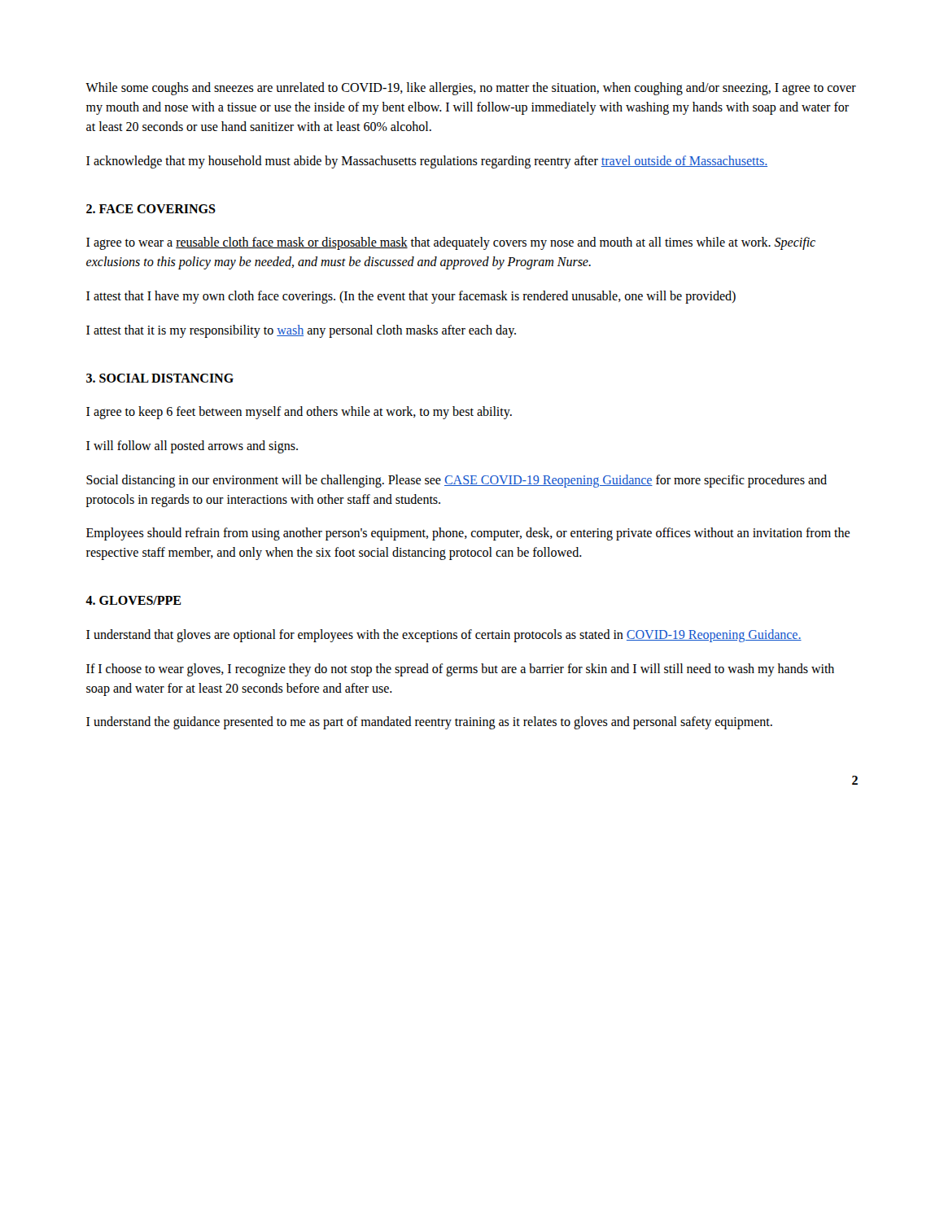While some coughs and sneezes are unrelated to COVID-19, like allergies, no matter the situation, when coughing and/or sneezing, I agree to cover my mouth and nose with a tissue or use the inside of my bent elbow. I will follow-up immediately with washing my hands with soap and water for at least 20 seconds or use hand sanitizer with at least 60% alcohol.
I acknowledge that my household must abide by Massachusetts regulations regarding reentry after travel outside of Massachusetts.
2. FACE COVERINGS
I agree to wear a reusable cloth face mask or disposable mask that adequately covers my nose and mouth at all times while at work. Specific exclusions to this policy may be needed, and must be discussed and approved by Program Nurse.
I attest that I have my own cloth face coverings. (In the event that your facemask is rendered unusable, one will be provided)
I attest that it is my responsibility to wash any personal cloth masks after each day.
3. SOCIAL DISTANCING
I agree to keep 6 feet between myself and others while at work, to my best ability.
I will follow all posted arrows and signs.
Social distancing in our environment will be challenging. Please see CASE COVID-19 Reopening Guidance for more specific procedures and protocols in regards to our interactions with other staff and students.
Employees should refrain from using another person's equipment, phone, computer, desk, or entering private offices without an invitation from the respective staff member, and only when the six foot social distancing protocol can be followed.
4. GLOVES/PPE
I understand that gloves are optional for employees with the exceptions of certain protocols as stated in COVID-19 Reopening Guidance.
If I choose to wear gloves, I recognize they do not stop the spread of germs but are a barrier for skin and I will still need to wash my hands with soap and water for at least 20 seconds before and after use.
I understand the guidance presented to me as part of mandated reentry training as it relates to gloves and personal safety equipment.
2